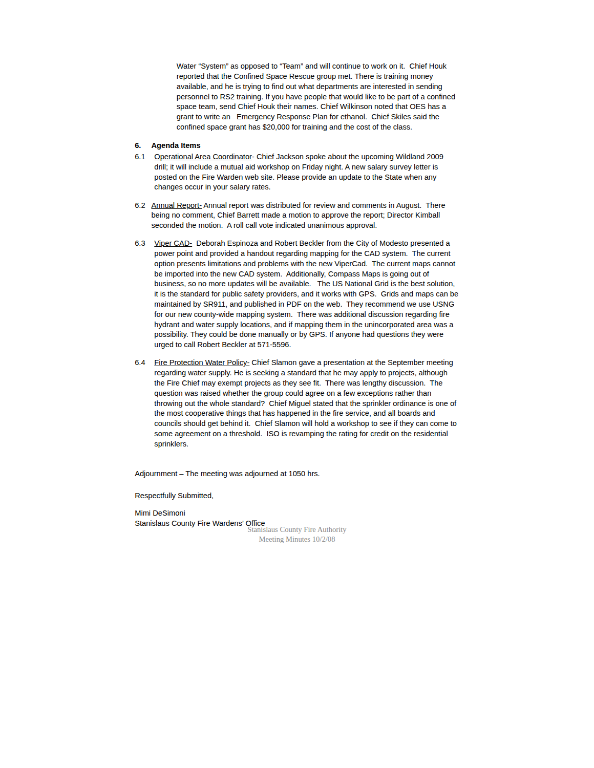Water “System” as opposed to “Team” and will continue to work on it. Chief Houk reported that the Confined Space Rescue group met. There is training money available, and he is trying to find out what departments are interested in sending personnel to RS2 training. If you have people that would like to be part of a confined space team, send Chief Houk their names. Chief Wilkinson noted that OES has a grant to write an Emergency Response Plan for ethanol. Chief Skiles said the confined space grant has $20,000 for training and the cost of the class.
6. Agenda Items
6.1
Operational Area Coordinator- Chief Jackson spoke about the upcoming Wildland 2009 drill; it will include a mutual aid workshop on Friday night. A new salary survey letter is posted on the Fire Warden web site. Please provide an update to the State when any changes occur in your salary rates.
6.2
Annual Report- Annual report was distributed for review and comments in August. There being no comment, Chief Barrett made a motion to approve the report; Director Kimball seconded the motion. A roll call vote indicated unanimous approval.
6.3
Viper CAD- Deborah Espinoza and Robert Beckler from the City of Modesto presented a power point and provided a handout regarding mapping for the CAD system. The current option presents limitations and problems with the new ViperCad. The current maps cannot be imported into the new CAD system. Additionally, Compass Maps is going out of business, so no more updates will be available. The US National Grid is the best solution, it is the standard for public safety providers, and it works with GPS. Grids and maps can be maintained by SR911, and published in PDF on the web. They recommend we use USNG for our new county-wide mapping system. There was additional discussion regarding fire hydrant and water supply locations, and if mapping them in the unincorporated area was a possibility. They could be done manually or by GPS. If anyone had questions they were urged to call Robert Beckler at 571-5596.
6.4
Fire Protection Water Policy- Chief Slamon gave a presentation at the September meeting regarding water supply. He is seeking a standard that he may apply to projects, although the Fire Chief may exempt projects as they see fit. There was lengthy discussion. The question was raised whether the group could agree on a few exceptions rather than throwing out the whole standard? Chief Miguel stated that the sprinkler ordinance is one of the most cooperative things that has happened in the fire service, and all boards and councils should get behind it. Chief Slamon will hold a workshop to see if they can come to some agreement on a threshold. ISO is revamping the rating for credit on the residential sprinklers.
Adjournment – The meeting was adjourned at 1050 hrs.
Respectfully Submitted,
Mimi DeSimoni
Stanislaus County Fire Wardens’ Office
Stanislaus County Fire Authority
Meeting Minutes 10/2/08